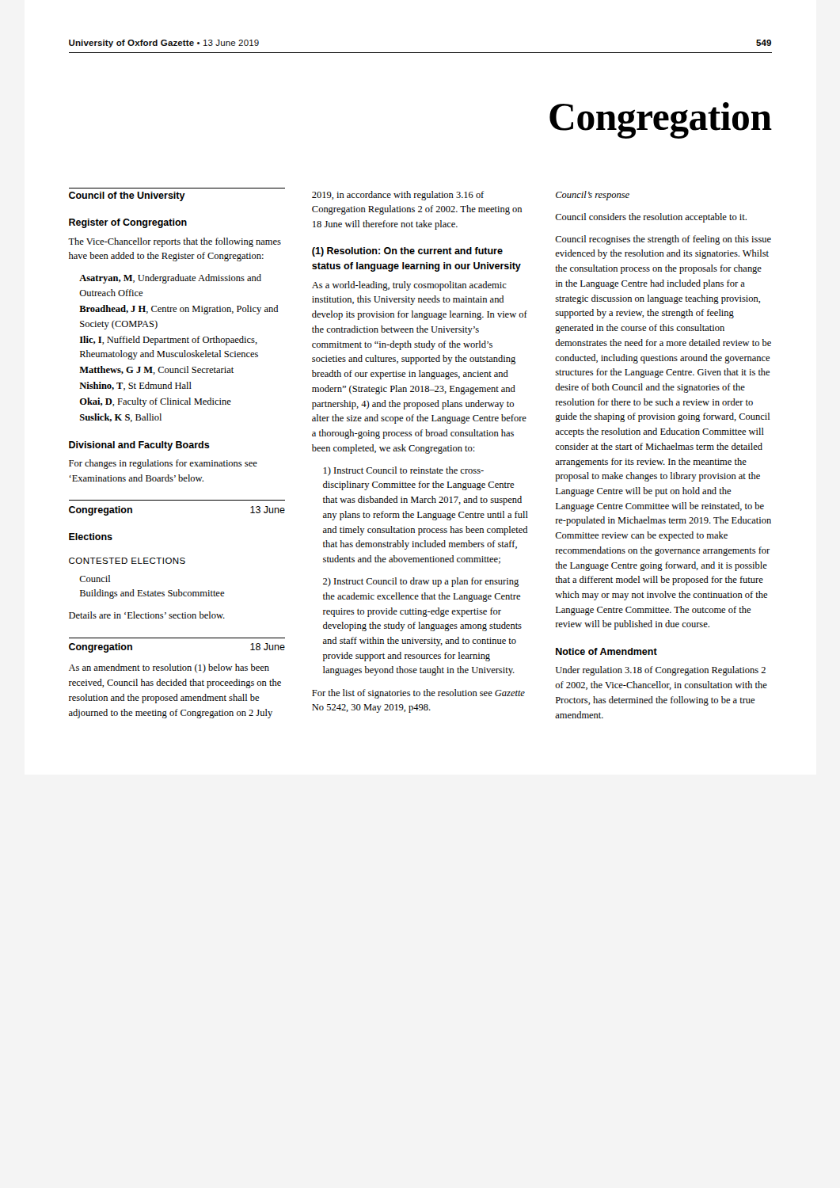University of Oxford Gazette • 13 June 2019
549
Congregation
Council of the University
Register of Congregation
The Vice-Chancellor reports that the following names have been added to the Register of Congregation:
Asatryan, M, Undergraduate Admissions and Outreach Office
Broadhead, J H, Centre on Migration, Policy and Society (COMPAS)
Ilic, I, Nuffield Department of Orthopaedics, Rheumatology and Musculoskeletal Sciences
Matthews, G J M, Council Secretariat
Nishino, T, St Edmund Hall
Okai, D, Faculty of Clinical Medicine
Suslick, K S, Balliol
Divisional and Faculty Boards
For changes in regulations for examinations see ‘Examinations and Boards’ below.
Congregation 13 June
Elections
Contested Elections
Council
Buildings and Estates Subcommittee
Details are in ‘Elections’ section below.
Congregation 18 June
As an amendment to resolution (1) below has been received, Council has decided that proceedings on the resolution and the proposed amendment shall be adjourned to the meeting of Congregation on 2 July 2019, in accordance with regulation 3.16 of Congregation Regulations 2 of 2002. The meeting on 18 June will therefore not take place.
(1) Resolution: On the current and future status of language learning in our University
As a world-leading, truly cosmopolitan academic institution, this University needs to maintain and develop its provision for language learning. In view of the contradiction between the University’s commitment to “in-depth study of the world’s societies and cultures, supported by the outstanding breadth of our expertise in languages, ancient and modern” (Strategic Plan 2018–23, Engagement and partnership, 4) and the proposed plans underway to alter the size and scope of the Language Centre before a thorough-going process of broad consultation has been completed, we ask Congregation to:
1) Instruct Council to reinstate the cross-disciplinary Committee for the Language Centre that was disbanded in March 2017, and to suspend any plans to reform the Language Centre until a full and timely consultation process has been completed that has demonstrably included members of staff, students and the abovementioned committee;
2) Instruct Council to draw up a plan for ensuring the academic excellence that the Language Centre requires to provide cutting-edge expertise for developing the study of languages among students and staff within the university, and to continue to provide support and resources for learning languages beyond those taught in the University.
For the list of signatories to the resolution see Gazette No 5242, 30 May 2019, p498.
Council’s response
Council considers the resolution acceptable to it.
Council recognises the strength of feeling on this issue evidenced by the resolution and its signatories. Whilst the consultation process on the proposals for change in the Language Centre had included plans for a strategic discussion on language teaching provision, supported by a review, the strength of feeling generated in the course of this consultation demonstrates the need for a more detailed review to be conducted, including questions around the governance structures for the Language Centre. Given that it is the desire of both Council and the signatories of the resolution for there to be such a review in order to guide the shaping of provision going forward, Council accepts the resolution and Education Committee will consider at the start of Michaelmas term the detailed arrangements for its review. In the meantime the proposal to make changes to library provision at the Language Centre will be put on hold and the Language Centre Committee will be reinstated, to be re-populated in Michaelmas term 2019. The Education Committee review can be expected to make recommendations on the governance arrangements for the Language Centre going forward, and it is possible that a different model will be proposed for the future which may or may not involve the continuation of the Language Centre Committee. The outcome of the review will be published in due course.
Notice of Amendment
Under regulation 3.18 of Congregation Regulations 2 of 2002, the Vice-Chancellor, in consultation with the Proctors, has determined the following to be a true amendment.